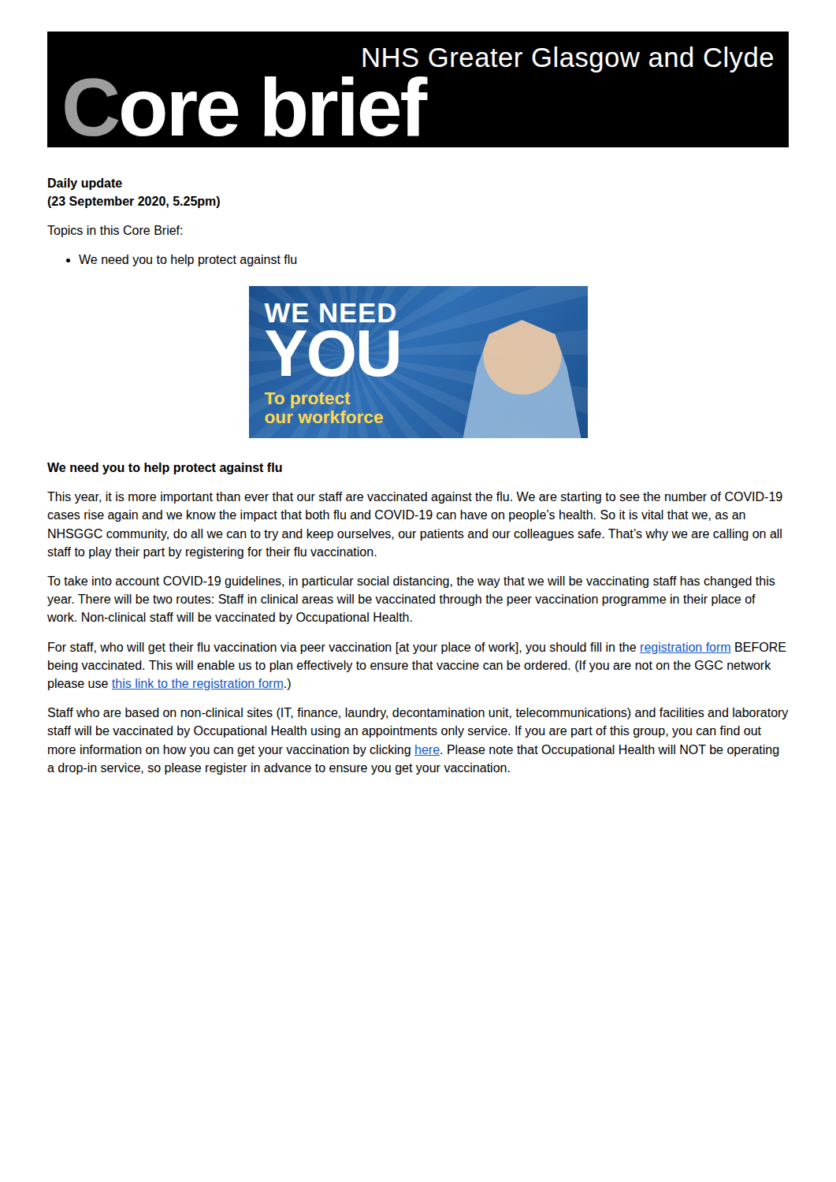NHS Greater Glasgow and Clyde
Core brief
Daily update (23 September 2020, 5.25pm)
Topics in this Core Brief:
We need you to help protect against flu
WE NEED
YOU
To protect
our workforce
We need you to help protect against flu
This year, it is more important than ever that our staff are vaccinated against the flu. We are starting to see the number of COVID-19 cases rise again and we know the impact that both flu and COVID-19 can have on people’s health. So it is vital that we, as an NHSGGC community, do all we can to try and keep ourselves, our patients and our colleagues safe. That’s why we are calling on all staff to play their part by registering for their flu vaccination.
To take into account COVID-19 guidelines, in particular social distancing, the way that we will be vaccinating staff has changed this year. There will be two routes: Staff in clinical areas will be vaccinated through the peer vaccination programme in their place of work. Non-clinical staff will be vaccinated by Occupational Health.
For staff, who will get their flu vaccination via peer vaccination [at your place of work], you should fill in the registration form BEFORE being vaccinated. This will enable us to plan effectively to ensure that vaccine can be ordered. (If you are not on the GGC network please use this link to the registration form.)
Staff who are based on non-clinical sites (IT, finance, laundry, decontamination unit, telecommunications) and facilities and laboratory staff will be vaccinated by Occupational Health using an appointments only service. If you are part of this group, you can find out more information on how you can get your vaccination by clicking here. Please note that Occupational Health will NOT be operating a drop-in service, so please register in advance to ensure you get your vaccination.